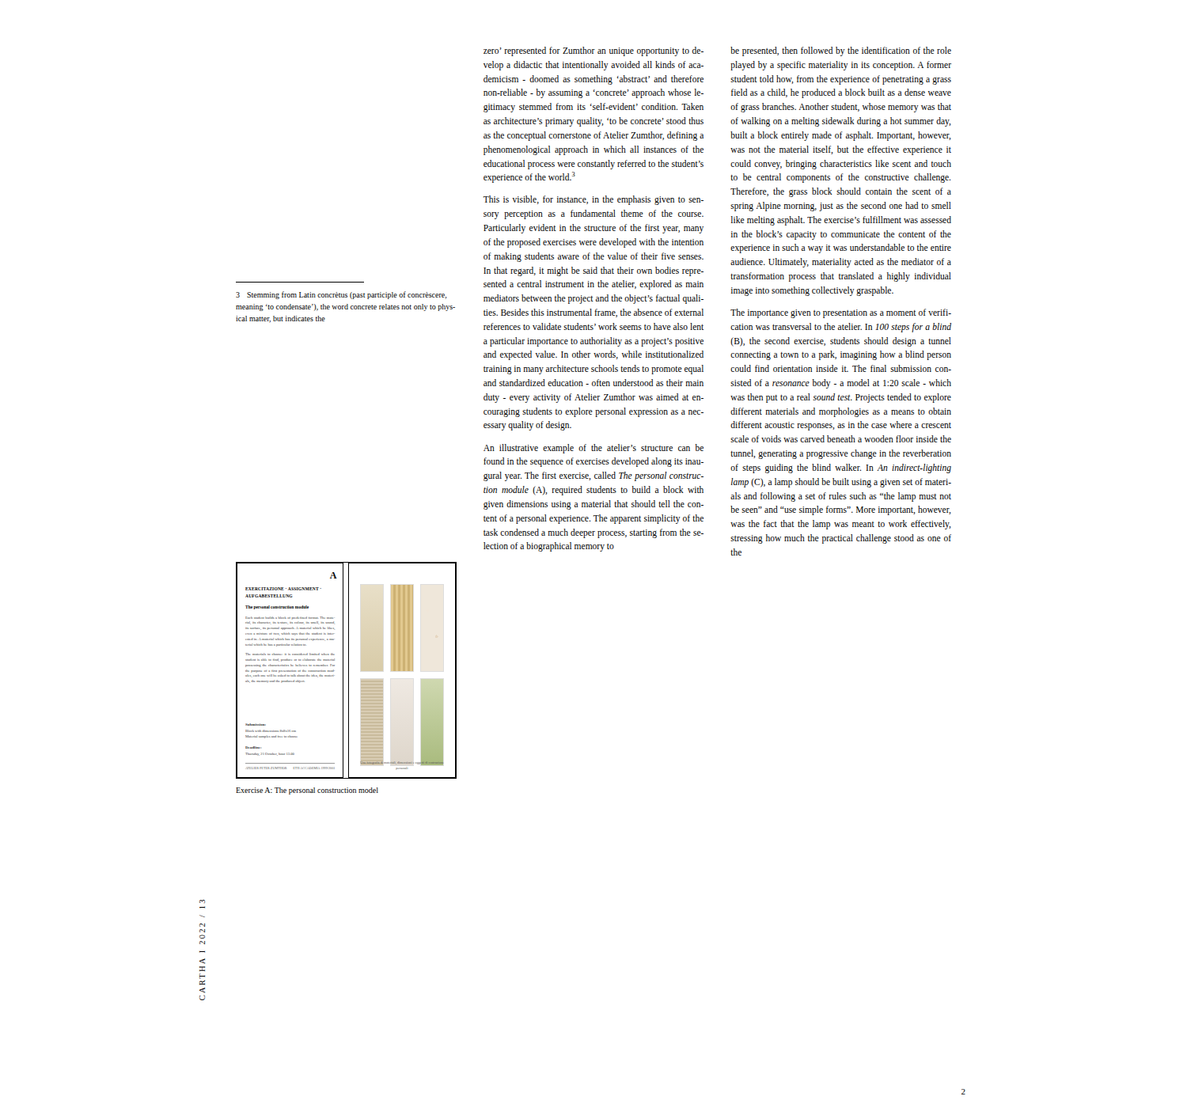CARTHA I 2022 / 13
3 Stemming from Latin concrètus (past participle of concrèscere, meaning ‘to condensate’), the word concrete relates not only to physical matter, but indicates the
A
EXERCITAZIONE · ASSIGNMENT · AUFGABESTELLUNG
The personal construction module
Each student builds a block of predefined format. The material, its character, its texture, its colour, its smell, its sound, its surface, its personal approach. A material which he likes, even a mixture of two, which says that the student is interested in. A material which has its personal experience, a material which he has a particular relation to.
The materials to choose: it is considered limited when the student is able to find, produce or to elaborate the material possessing the characteristics he believes to remember. For the purpose of a first presentation of the construction modules, each one will be asked to talk about the idea, the materials, the memory and the produced object.
Submission: Block with dimensions 8x8x16 cm
Material samples and free to choose
Deadline: Thursday, 21 October, hour 13.00
ATELIER PETER ZUMTHOR ETH ACCADEMIA 1999/2001
Una fotografia di materiali, dimensioni e oggetti di costruzione personali
Exercise A: The personal construction model
zero’ represented for Zumthor an unique opportunity to develop a didactic that intentionally avoided all kinds of academicism - doomed as something ‘abstract’ and therefore non-reliable - by assuming a ‘concrete’ approach whose legitimacy stemmed from its ‘self-evident’ condition. Taken as architecture’s primary quality, ‘to be concrete’ stood thus as the conceptual cornerstone of Atelier Zumthor, defining a phenomenological approach in which all instances of the educational process were constantly referred to the student’s experience of the world.3
This is visible, for instance, in the emphasis given to sensory perception as a fundamental theme of the course. Particularly evident in the structure of the first year, many of the proposed exercises were developed with the intention of making students aware of the value of their five senses. In that regard, it might be said that their own bodies represented a central instrument in the atelier, explored as main mediators between the project and the object’s factual qualities. Besides this instrumental frame, the absence of external references to validate students’ work seems to have also lent a particular importance to authoriality as a project’s positive and expected value. In other words, while institutionalized training in many architecture schools tends to promote equal and standardized education - often understood as their main duty - every activity of Atelier Zumthor was aimed at encouraging students to explore personal expression as a necessary quality of design.
An illustrative example of the atelier’s structure can be found in the sequence of exercises developed along its inaugural year. The first exercise, called The personal construction module (A), required students to build a block with given dimensions using a material that should tell the content of a personal experience. The apparent simplicity of the task condensed a much deeper process, starting from the selection of a biographical memory to
be presented, then followed by the identification of the role played by a specific materiality in its conception. A former student told how, from the experience of penetrating a grass field as a child, he produced a block built as a dense weave of grass branches. Another student, whose memory was that of walking on a melting sidewalk during a hot summer day, built a block entirely made of asphalt. Important, however, was not the material itself, but the effective experience it could convey, bringing characteristics like scent and touch to be central components of the constructive challenge. Therefore, the grass block should contain the scent of a spring Alpine morning, just as the second one had to smell like melting asphalt. The exercise’s fulfillment was assessed in the block’s capacity to communicate the content of the experience in such a way it was understandable to the entire audience. Ultimately, materiality acted as the mediator of a transformation process that translated a highly individual image into something collectively graspable.
The importance given to presentation as a moment of verification was transversal to the atelier. In 100 steps for a blind (B), the second exercise, students should design a tunnel connecting a town to a park, imagining how a blind person could find orientation inside it. The final submission consisted of a resonance body - a model at 1:20 scale - which was then put to a real sound test. Projects tended to explore different materials and morphologies as a means to obtain different acoustic responses, as in the case where a crescent scale of voids was carved beneath a wooden floor inside the tunnel, generating a progressive change in the reverberation of steps guiding the blind walker. In An indirect-lighting lamp (C), a lamp should be built using a given set of materials and following a set of rules such as “the lamp must not be seen” and “use simple forms”. More important, however, was the fact that the lamp was meant to work effectively, stressing how much the practical challenge stood as one of the
2